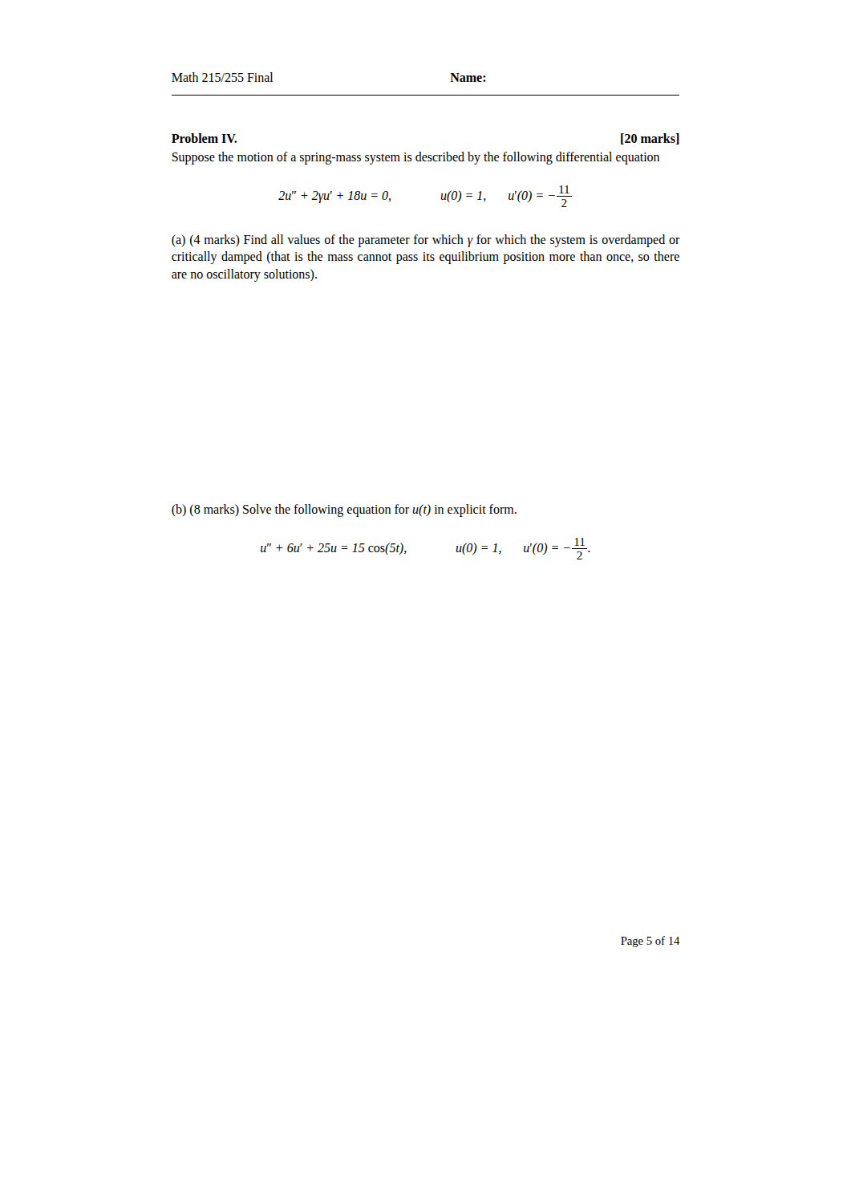Math 215/255 Final
Name:
Problem IV.
[20 marks]
Suppose the motion of a spring-mass system is described by the following differential equation
2u″ + 2γu′ + 18u = 0, u(0) = 1, u′(0) = −112
(a) (4 marks) Find all values of the parameter for which γ for which the system is overdamped or critically damped (that is the mass cannot pass its equilibrium position more than once, so there are no oscillatory solutions).
(b) (8 marks) Solve the following equation for u(t) in explicit form.
u″ + 6u′ + 25u = 15 cos(5t), u(0) = 1, u′(0) = −112.
Page 5 of 14